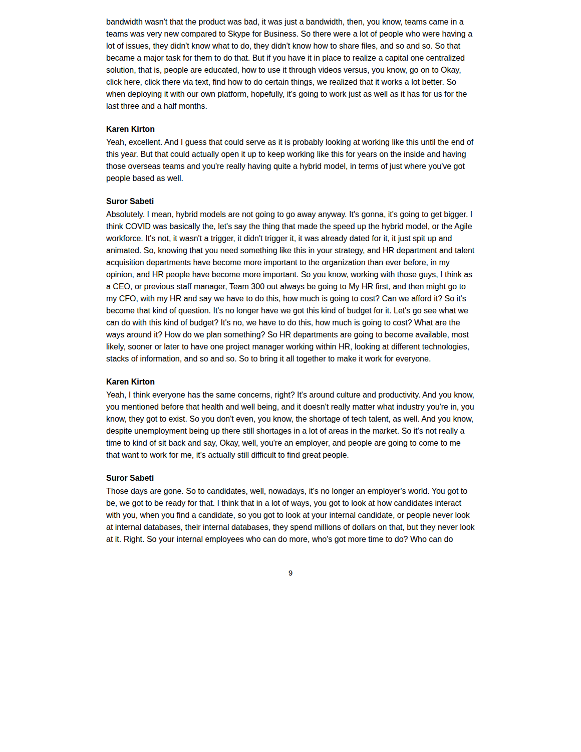bandwidth wasn't that the product was bad, it was just a bandwidth, then, you know, teams came in a teams was very new compared to Skype for Business. So there were a lot of people who were having a lot of issues, they didn't know what to do, they didn't know how to share files, and so and so. So that became a major task for them to do that. But if you have it in place to realize a capital one centralized solution, that is, people are educated, how to use it through videos versus, you know, go on to Okay, click here, click there via text, find how to do certain things, we realized that it works a lot better. So when deploying it with our own platform, hopefully, it's going to work just as well as it has for us for the last three and a half months.
Karen Kirton
Yeah, excellent. And I guess that could serve as it is probably looking at working like this until the end of this year. But that could actually open it up to keep working like this for years on the inside and having those overseas teams and you're really having quite a hybrid model, in terms of just where you've got people based as well.
Suror Sabeti
Absolutely. I mean, hybrid models are not going to go away anyway. It's gonna, it's going to get bigger. I think COVID was basically the, let's say the thing that made the speed up the hybrid model, or the Agile workforce. It's not, it wasn't a trigger, it didn't trigger it, it was already dated for it, it just spit up and animated. So, knowing that you need something like this in your strategy, and HR department and talent acquisition departments have become more important to the organization than ever before, in my opinion, and HR people have become more important. So you know, working with those guys, I think as a CEO, or previous staff manager, Team 300 out always be going to My HR first, and then might go to my CFO, with my HR and say we have to do this, how much is going to cost? Can we afford it? So it's become that kind of question. It's no longer have we got this kind of budget for it. Let's go see what we can do with this kind of budget? It's no, we have to do this, how much is going to cost? What are the ways around it? How do we plan something? So HR departments are going to become available, most likely, sooner or later to have one project manager working within HR, looking at different technologies, stacks of information, and so and so. So to bring it all together to make it work for everyone.
Karen Kirton
Yeah, I think everyone has the same concerns, right? It's around culture and productivity. And you know, you mentioned before that health and well being, and it doesn't really matter what industry you're in, you know, they got to exist. So you don't even, you know, the shortage of tech talent, as well. And you know, despite unemployment being up there still shortages in a lot of areas in the market. So it's not really a time to kind of sit back and say, Okay, well, you're an employer, and people are going to come to me that want to work for me, it's actually still difficult to find great people.
Suror Sabeti
Those days are gone. So to candidates, well, nowadays, it's no longer an employer's world. You got to be, we got to be ready for that. I think that in a lot of ways, you got to look at how candidates interact with you, when you find a candidate, so you got to look at your internal candidate, or people never look at internal databases, their internal databases, they spend millions of dollars on that, but they never look at it. Right. So your internal employees who can do more, who's got more time to do? Who can do
9